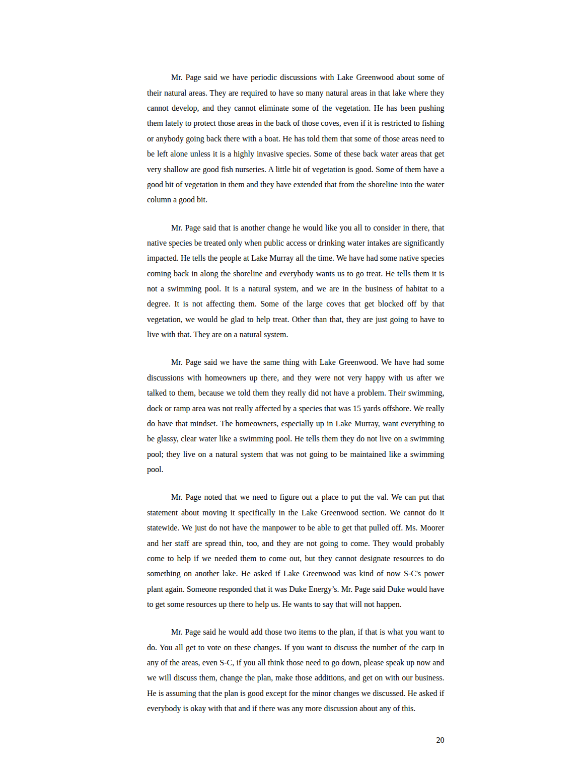Mr. Page said we have periodic discussions with Lake Greenwood about some of their natural areas. They are required to have so many natural areas in that lake where they cannot develop, and they cannot eliminate some of the vegetation. He has been pushing them lately to protect those areas in the back of those coves, even if it is restricted to fishing or anybody going back there with a boat. He has told them that some of those areas need to be left alone unless it is a highly invasive species. Some of these back water areas that get very shallow are good fish nurseries. A little bit of vegetation is good. Some of them have a good bit of vegetation in them and they have extended that from the shoreline into the water column a good bit.
Mr. Page said that is another change he would like you all to consider in there, that native species be treated only when public access or drinking water intakes are significantly impacted. He tells the people at Lake Murray all the time. We have had some native species coming back in along the shoreline and everybody wants us to go treat. He tells them it is not a swimming pool. It is a natural system, and we are in the business of habitat to a degree. It is not affecting them. Some of the large coves that get blocked off by that vegetation, we would be glad to help treat. Other than that, they are just going to have to live with that. They are on a natural system.
Mr. Page said we have the same thing with Lake Greenwood. We have had some discussions with homeowners up there, and they were not very happy with us after we talked to them, because we told them they really did not have a problem. Their swimming, dock or ramp area was not really affected by a species that was 15 yards offshore. We really do have that mindset. The homeowners, especially up in Lake Murray, want everything to be glassy, clear water like a swimming pool. He tells them they do not live on a swimming pool; they live on a natural system that was not going to be maintained like a swimming pool.
Mr. Page noted that we need to figure out a place to put the val. We can put that statement about moving it specifically in the Lake Greenwood section. We cannot do it statewide. We just do not have the manpower to be able to get that pulled off. Ms. Moorer and her staff are spread thin, too, and they are not going to come. They would probably come to help if we needed them to come out, but they cannot designate resources to do something on another lake. He asked if Lake Greenwood was kind of now S-C's power plant again. Someone responded that it was Duke Energy’s. Mr. Page said Duke would have to get some resources up there to help us. He wants to say that will not happen.
Mr. Page said he would add those two items to the plan, if that is what you want to do. You all get to vote on these changes. If you want to discuss the number of the carp in any of the areas, even S-C, if you all think those need to go down, please speak up now and we will discuss them, change the plan, make those additions, and get on with our business. He is assuming that the plan is good except for the minor changes we discussed. He asked if everybody is okay with that and if there was any more discussion about any of this.
20